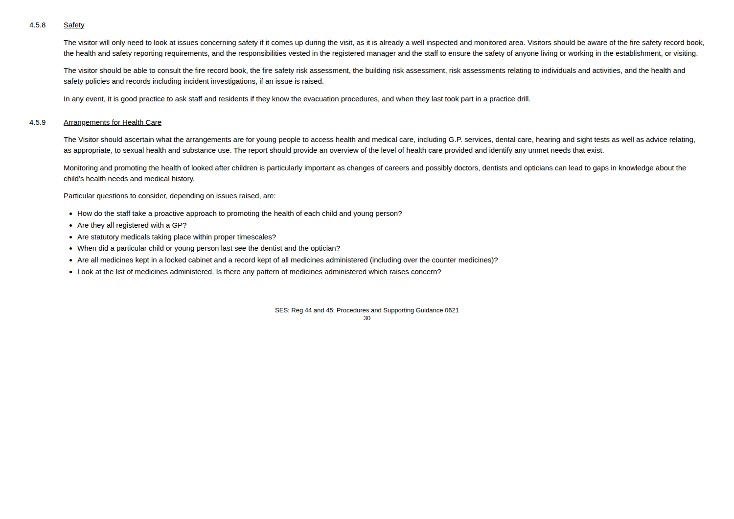4.5.8 Safety
The visitor will only need to look at issues concerning safety if it comes up during the visit, as it is already a well inspected and monitored area. Visitors should be aware of the fire safety record book, the health and safety reporting requirements, and the responsibilities vested in the registered manager and the staff to ensure the safety of anyone living or working in the establishment, or visiting.
The visitor should be able to consult the fire record book, the fire safety risk assessment, the building risk assessment, risk assessments relating to individuals and activities, and the health and safety policies and records including incident investigations, if an issue is raised.
In any event, it is good practice to ask staff and residents if they know the evacuation procedures, and when they last took part in a practice drill.
4.5.9 Arrangements for Health Care
The Visitor should ascertain what the arrangements are for young people to access health and medical care, including G.P. services, dental care, hearing and sight tests as well as advice relating, as appropriate, to sexual health and substance use. The report should provide an overview of the level of health care provided and identify any unmet needs that exist.
Monitoring and promoting the health of looked after children is particularly important as changes of careers and possibly doctors, dentists and opticians can lead to gaps in knowledge about the child’s health needs and medical history.
Particular questions to consider, depending on issues raised, are:
How do the staff take a proactive approach to promoting the health of each child and young person?
Are they all registered with a GP?
Are statutory medicals taking place within proper timescales?
When did a particular child or young person last see the dentist and the optician?
Are all medicines kept in a locked cabinet and a record kept of all medicines administered (including over the counter medicines)?
Look at the list of medicines administered. Is there any pattern of medicines administered which raises concern?
SES: Reg 44 and 45: Procedures and Supporting Guidance 0621
30